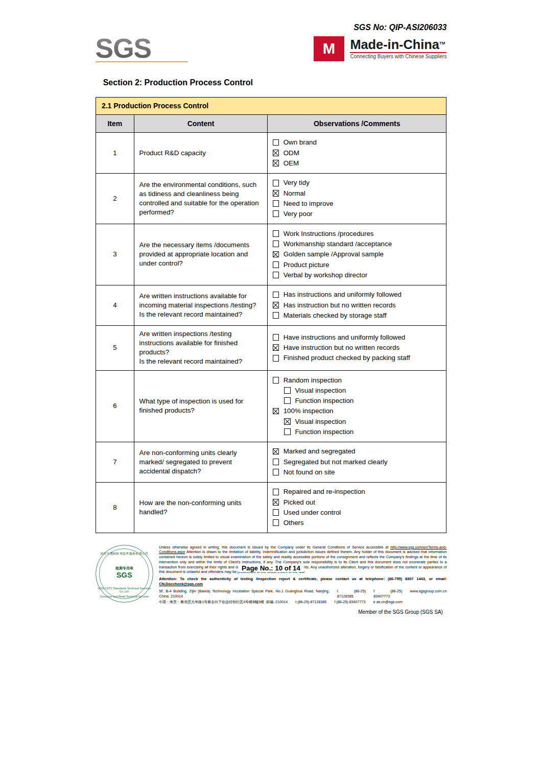SGS No: QIP-ASI206033
SGS
Made-in-ChinaTM
Connecting Buyers with Chinese Suppliers
Section 2: Production Process Control
| 2.1 Production Process Control |
| Item | Content | Observations /Comments |
| 1 | Product R&D capacity | Own brand ODM OEM |
| 2 | Are the environmental conditions, such as tidiness and cleanliness being controlled and suitable for the operation performed? | Very tidy Normal Need to improve Very poor |
| 3 | Are the necessary items /documents provided at appropriate location and under control? | Work Instructions /procedures Workmanship standard /acceptance Golden sample /Approval sample Product picture Verbal by workshop director |
| 4 | Are written instructions available for incoming material inspections /testing? Is the relevant record maintained? | Has instructions and uniformly followed Has instruction but no written records Materials checked by storage staff |
| 5 | Are written inspections /testing instructions available for finished products? Is the relevant record maintained? | Have instructions and uniformly followed Have instruction but no written records Finished product checked by packing staff |
| 6 | What type of inspection is used for finished products? | Random inspection Visual inspection Function inspection 100% inspection Visual inspection Function inspection |
| 7 | Are non-conforming units clearly marked/ segregated to prevent accidental dispatch? | Marked and segregated Segregated but not marked clearly Not found on site |
| 8 | How are the non-conforming units handled? | Repaired and re-inspection Picked out Used under control Others |
深圳市通标标准技术服务有限公司
SGS
检测专用章
SGS-CSTC Standards Technical Services Co.,Ltd.
Consumer and Retail Technical Services
Unless otherwise agreed in writing, this document is issued by the Company under its General Conditions of Service accessible at http://www.sgs.com/en/Terms-and-Conditions.aspx Attention is drawn to the limitation of liability, indemnification and jurisdiction issues defined therein. Any holder of this document is advised that information contained hereon is solely limited to visual examination of the safely and readily accessible portions of the consignment and reflects the Company's findings at the time of its intervention only and within the limits of Client's instructions, if any. The Company's sole responsibility is to its Client and this document does not exonerate parties to a transaction from exercising all their rights and obligations under the transaction documents. Any unauthorized alteration, forgery or falsification of the content or appearance of this document is unlawful and offenders may be prosecuted to the fullest extent of the law.
Attention: To check the authenticity of testing /inspection report & certificate, please contact us at telephone: (86-755) 8307 1443, or email: CN.Doccheck@sgs.com
5F, B-4 Building, Zijin (Baixia) Technology Incubation Special Park, No.1 Guanghua Road, Nanjing, China 210014 t (86-25) 87128385 f (86-25) 83407773 www.sgsgroup.com.cn
中国・南京・秦淮区光华路1号紫金白下创业特别社区4号楼B幢5楼 邮编: 210014 t (86-25) 87128385 f (86-25) 83407773 e as.cn@sgs.com
Page No.: 10 of 14
Member of the SGS Group (SGS SA)